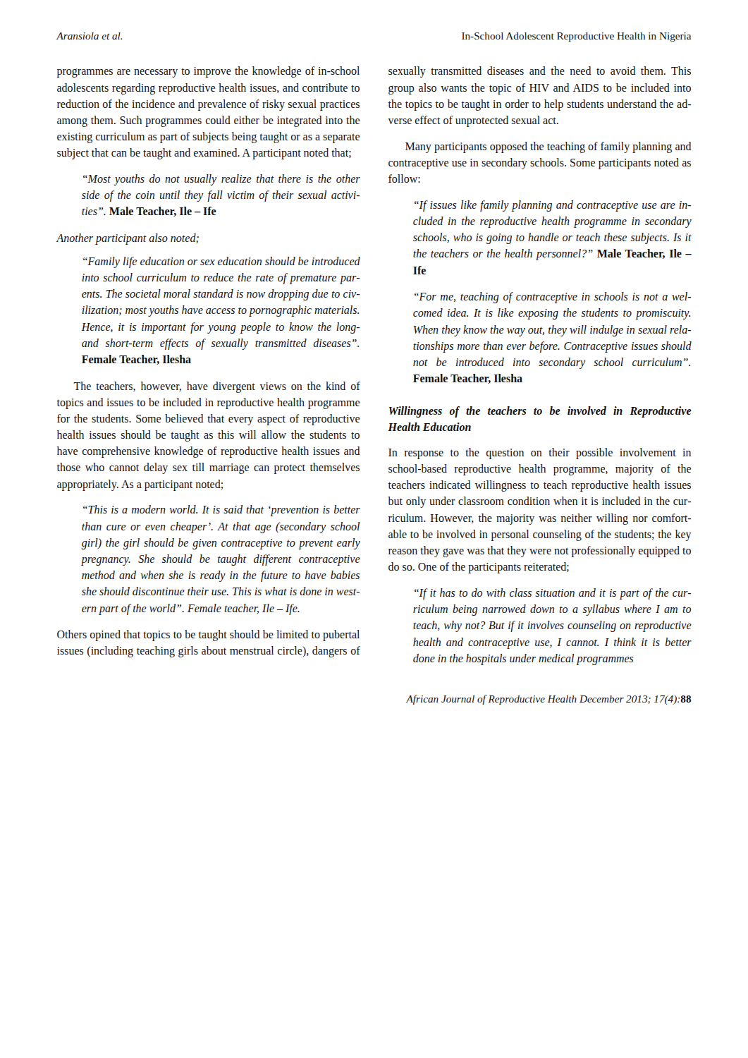Aransiola et al.
In-School Adolescent Reproductive Health in Nigeria
programmes are necessary to improve the knowledge of in-school adolescents regarding reproductive health issues, and contribute to reduction of the incidence and prevalence of risky sexual practices among them. Such programmes could either be integrated into the existing curriculum as part of subjects being taught or as a separate subject that can be taught and examined. A participant noted that;
“Most youths do not usually realize that there is the other side of the coin until they fall victim of their sexual activities”. Male Teacher, Ile – Ife
Another participant also noted;
“Family life education or sex education should be introduced into school curriculum to reduce the rate of premature parents. The societal moral standard is now dropping due to civilization; most youths have access to pornographic materials. Hence, it is important for young people to know the long- and short-term effects of sexually transmitted diseases”. Female Teacher, Ilesha
The teachers, however, have divergent views on the kind of topics and issues to be included in reproductive health programme for the students. Some believed that every aspect of reproductive health issues should be taught as this will allow the students to have comprehensive knowledge of reproductive health issues and those who cannot delay sex till marriage can protect themselves appropriately. As a participant noted;
“This is a modern world. It is said that ‘prevention is better than cure or even cheaper’. At that age (secondary school girl) the girl should be given contraceptive to prevent early pregnancy. She should be taught different contraceptive method and when she is ready in the future to have babies she should discontinue their use. This is what is done in western part of the world”. Female teacher, Ile – Ife.
Others opined that topics to be taught should be limited to pubertal issues (including teaching girls about menstrual circle), dangers of sexually transmitted diseases and the need to avoid them. This group also wants the topic of HIV and AIDS to be included into the topics to be taught in order to help students understand the adverse effect of unprotected sexual act.
Many participants opposed the teaching of family planning and contraceptive use in secondary schools. Some participants noted as follow:
“If issues like family planning and contraceptive use are included in the reproductive health programme in secondary schools, who is going to handle or teach these subjects. Is it the teachers or the health personnel?” Male Teacher, Ile – Ife
“For me, teaching of contraceptive in schools is not a welcomed idea. It is like exposing the students to promiscuity. When they know the way out, they will indulge in sexual relationships more than ever before. Contraceptive issues should not be introduced into secondary school curriculum”. Female Teacher, Ilesha
Willingness of the teachers to be involved in Reproductive Health Education
In response to the question on their possible involvement in school-based reproductive health programme, majority of the teachers indicated willingness to teach reproductive health issues but only under classroom condition when it is included in the curriculum. However, the majority was neither willing nor comfortable to be involved in personal counseling of the students; the key reason they gave was that they were not professionally equipped to do so. One of the participants reiterated;
“If it has to do with class situation and it is part of the curriculum being narrowed down to a syllabus where I am to teach, why not? But if it involves counseling on reproductive health and contraceptive use, I cannot. I think it is better done in the hospitals under medical programmes
African Journal of Reproductive Health December 2013; 17(4):88